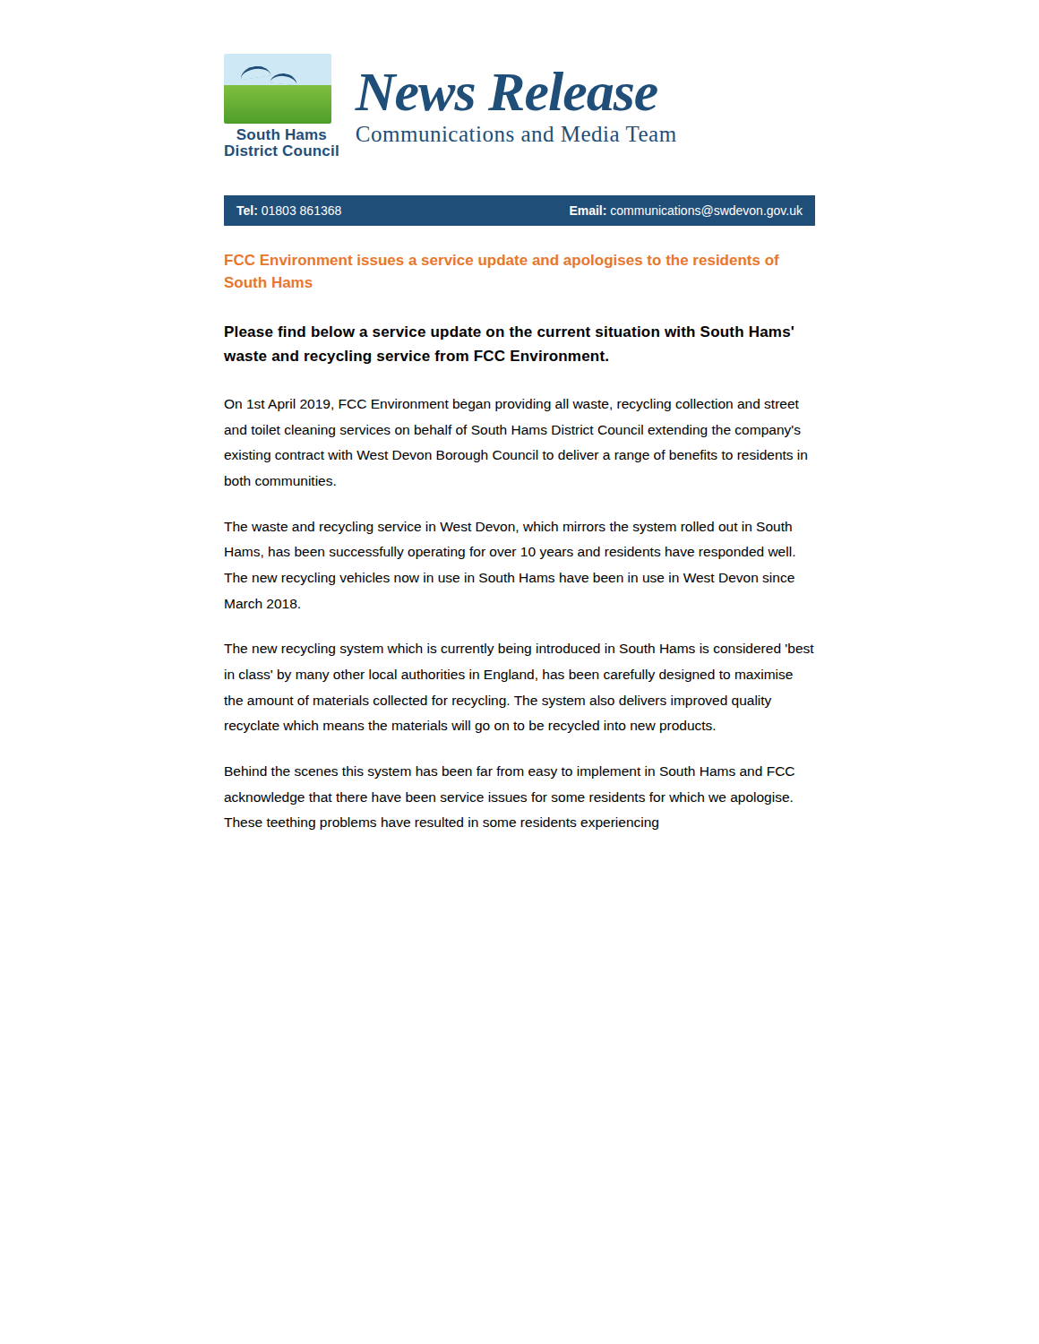South Hams District Council
News Release
Communications and Media Team
Tel: 01803 861368
Email: communications@swdevon.gov.uk
FCC Environment issues a service update and apologises to the residents of South Hams
Please find below a service update on the current situation with South Hams' waste and recycling service from FCC Environment.
On 1st April 2019, FCC Environment began providing all waste, recycling collection and street and toilet cleaning services on behalf of South Hams District Council extending the company's existing contract with West Devon Borough Council to deliver a range of benefits to residents in both communities.
The waste and recycling service in West Devon, which mirrors the system rolled out in South Hams, has been successfully operating for over 10 years and residents have responded well. The new recycling vehicles now in use in South Hams have been in use in West Devon since March 2018.
The new recycling system which is currently being introduced in South Hams is considered 'best in class' by many other local authorities in England, has been carefully designed to maximise the amount of materials collected for recycling. The system also delivers improved quality recyclate which means the materials will go on to be recycled into new products.
Behind the scenes this system has been far from easy to implement in South Hams and FCC acknowledge that there have been service issues for some residents for which we apologise. These teething problems have resulted in some residents experiencing